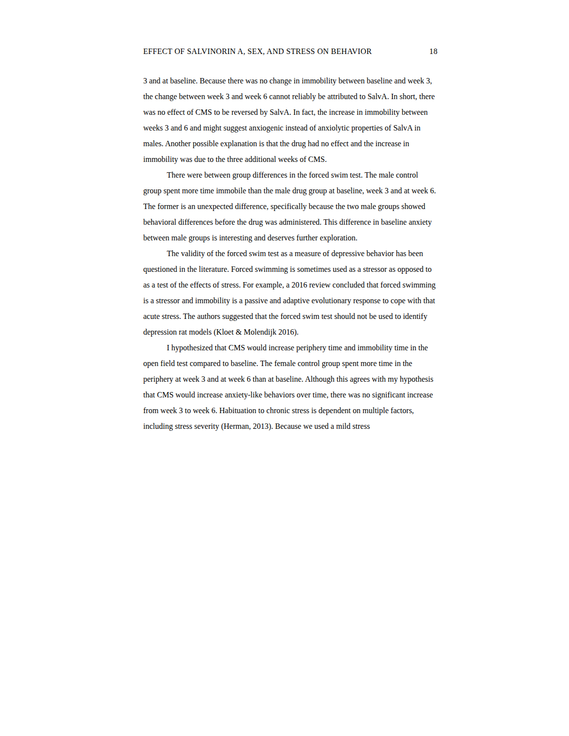Effect of Salvinorin A, Sex, and Stress on Behavior 18
3 and at baseline. Because there was no change in immobility between baseline and week 3, the change between week 3 and week 6 cannot reliably be attributed to SalvA. In short, there was no effect of CMS to be reversed by SalvA. In fact, the increase in immobility between weeks 3 and 6 and might suggest anxiogenic instead of anxiolytic properties of SalvA in males. Another possible explanation is that the drug had no effect and the increase in immobility was due to the three additional weeks of CMS.
There were between group differences in the forced swim test. The male control group spent more time immobile than the male drug group at baseline, week 3 and at week 6. The former is an unexpected difference, specifically because the two male groups showed behavioral differences before the drug was administered. This difference in baseline anxiety between male groups is interesting and deserves further exploration.
The validity of the forced swim test as a measure of depressive behavior has been questioned in the literature. Forced swimming is sometimes used as a stressor as opposed to as a test of the effects of stress. For example, a 2016 review concluded that forced swimming is a stressor and immobility is a passive and adaptive evolutionary response to cope with that acute stress. The authors suggested that the forced swim test should not be used to identify depression rat models (Kloet & Molendijk 2016).
I hypothesized that CMS would increase periphery time and immobility time in the open field test compared to baseline. The female control group spent more time in the periphery at week 3 and at week 6 than at baseline. Although this agrees with my hypothesis that CMS would increase anxiety-like behaviors over time, there was no significant increase from week 3 to week 6. Habituation to chronic stress is dependent on multiple factors, including stress severity (Herman, 2013). Because we used a mild stress